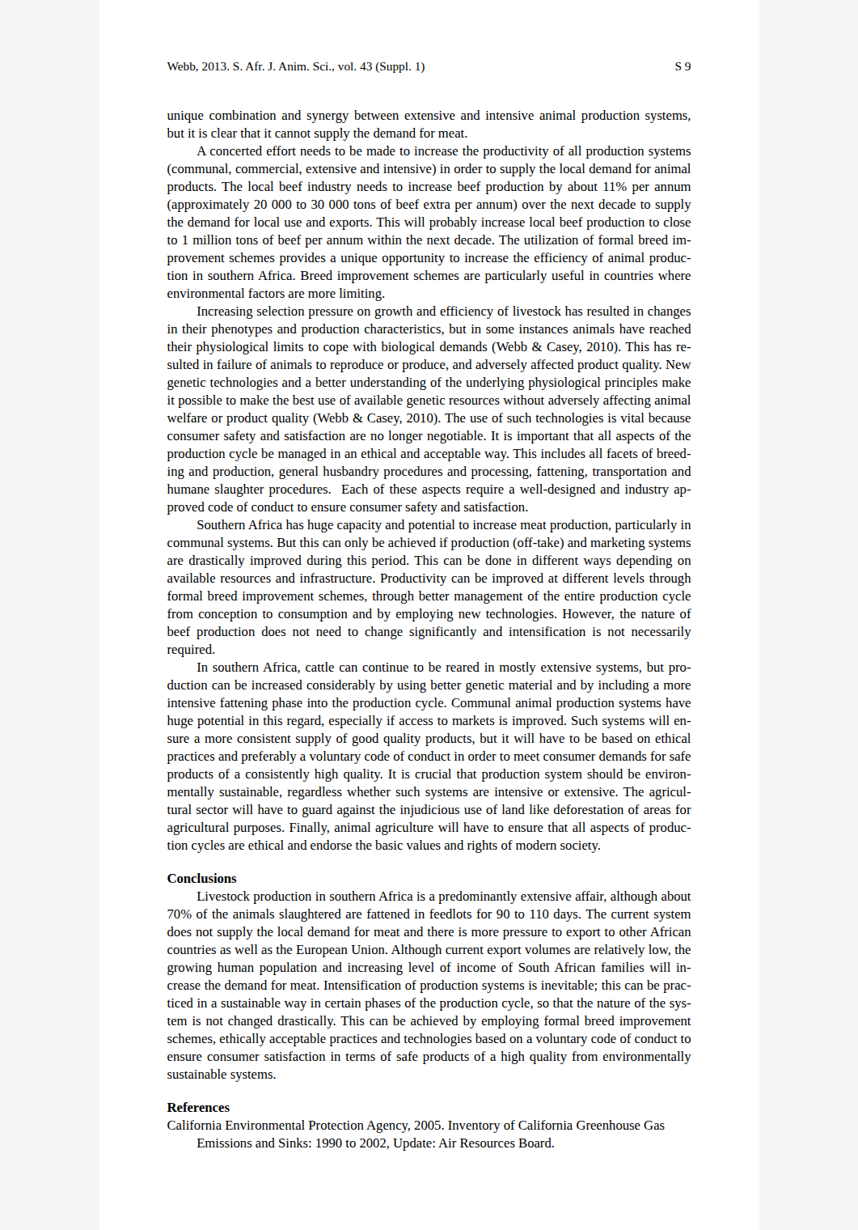Webb, 2013. S. Afr. J. Anim. Sci., vol. 43 (Suppl. 1) S 9
unique combination and synergy between extensive and intensive animal production systems, but it is clear that it cannot supply the demand for meat.
A concerted effort needs to be made to increase the productivity of all production systems (communal, commercial, extensive and intensive) in order to supply the local demand for animal products. The local beef industry needs to increase beef production by about 11% per annum (approximately 20 000 to 30 000 tons of beef extra per annum) over the next decade to supply the demand for local use and exports. This will probably increase local beef production to close to 1 million tons of beef per annum within the next decade. The utilization of formal breed improvement schemes provides a unique opportunity to increase the efficiency of animal production in southern Africa. Breed improvement schemes are particularly useful in countries where environmental factors are more limiting.
Increasing selection pressure on growth and efficiency of livestock has resulted in changes in their phenotypes and production characteristics, but in some instances animals have reached their physiological limits to cope with biological demands (Webb & Casey, 2010). This has resulted in failure of animals to reproduce or produce, and adversely affected product quality. New genetic technologies and a better understanding of the underlying physiological principles make it possible to make the best use of available genetic resources without adversely affecting animal welfare or product quality (Webb & Casey, 2010). The use of such technologies is vital because consumer safety and satisfaction are no longer negotiable. It is important that all aspects of the production cycle be managed in an ethical and acceptable way. This includes all facets of breeding and production, general husbandry procedures and processing, fattening, transportation and humane slaughter procedures. Each of these aspects require a well-designed and industry approved code of conduct to ensure consumer safety and satisfaction.
Southern Africa has huge capacity and potential to increase meat production, particularly in communal systems. But this can only be achieved if production (off-take) and marketing systems are drastically improved during this period. This can be done in different ways depending on available resources and infrastructure. Productivity can be improved at different levels through formal breed improvement schemes, through better management of the entire production cycle from conception to consumption and by employing new technologies. However, the nature of beef production does not need to change significantly and intensification is not necessarily required.
In southern Africa, cattle can continue to be reared in mostly extensive systems, but production can be increased considerably by using better genetic material and by including a more intensive fattening phase into the production cycle. Communal animal production systems have huge potential in this regard, especially if access to markets is improved. Such systems will ensure a more consistent supply of good quality products, but it will have to be based on ethical practices and preferably a voluntary code of conduct in order to meet consumer demands for safe products of a consistently high quality. It is crucial that production system should be environmentally sustainable, regardless whether such systems are intensive or extensive. The agricultural sector will have to guard against the injudicious use of land like deforestation of areas for agricultural purposes. Finally, animal agriculture will have to ensure that all aspects of production cycles are ethical and endorse the basic values and rights of modern society.
Conclusions
Livestock production in southern Africa is a predominantly extensive affair, although about 70% of the animals slaughtered are fattened in feedlots for 90 to 110 days. The current system does not supply the local demand for meat and there is more pressure to export to other African countries as well as the European Union. Although current export volumes are relatively low, the growing human population and increasing level of income of South African families will increase the demand for meat. Intensification of production systems is inevitable; this can be practiced in a sustainable way in certain phases of the production cycle, so that the nature of the system is not changed drastically. This can be achieved by employing formal breed improvement schemes, ethically acceptable practices and technologies based on a voluntary code of conduct to ensure consumer satisfaction in terms of safe products of a high quality from environmentally sustainable systems.
References
California Environmental Protection Agency, 2005. Inventory of California Greenhouse Gas Emissions and Sinks: 1990 to 2002, Update: Air Resources Board.